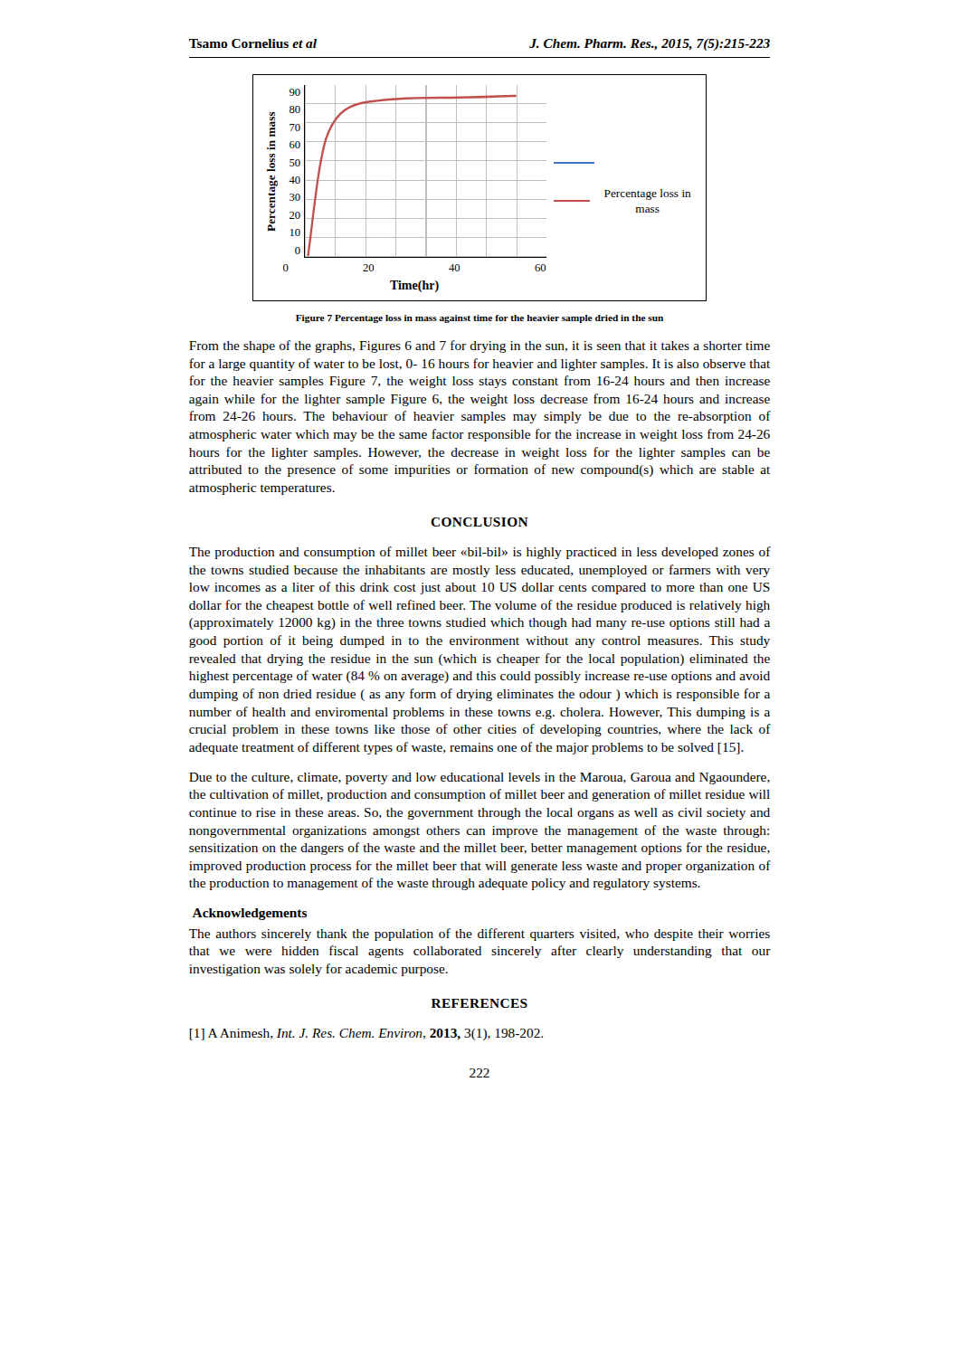Tsamo Cornelius et al
J. Chem. Pharm. Res., 2015, 7(5):215-223
Percentage loss in mass
9080706050403020100
0204060
Time(hr)
Percentage loss in mass
Figure 7 Percentage loss in mass against time for the heavier sample dried in the sun
From the shape of the graphs, Figures 6 and 7 for drying in the sun, it is seen that it takes a shorter time for a large quantity of water to be lost, 0- 16 hours for heavier and lighter samples. It is also observe that for the heavier samples Figure 7, the weight loss stays constant from 16-24 hours and then increase again while for the lighter sample Figure 6, the weight loss decrease from 16-24 hours and increase from 24-26 hours. The behaviour of heavier samples may simply be due to the re-absorption of atmospheric water which may be the same factor responsible for the increase in weight loss from 24-26 hours for the lighter samples. However, the decrease in weight loss for the lighter samples can be attributed to the presence of some impurities or formation of new compound(s) which are stable at atmospheric temperatures.
CONCLUSION
The production and consumption of millet beer «bil-bil» is highly practiced in less developed zones of the towns studied because the inhabitants are mostly less educated, unemployed or farmers with very low incomes as a liter of this drink cost just about 10 US dollar cents compared to more than one US dollar for the cheapest bottle of well refined beer. The volume of the residue produced is relatively high (approximately 12000 kg) in the three towns studied which though had many re-use options still had a good portion of it being dumped in to the environment without any control measures. This study revealed that drying the residue in the sun (which is cheaper for the local population) eliminated the highest percentage of water (84 % on average) and this could possibly increase re-use options and avoid dumping of non dried residue ( as any form of drying eliminates the odour ) which is responsible for a number of health and enviromental problems in these towns e.g. cholera. However, This dumping is a crucial problem in these towns like those of other cities of developing countries, where the lack of adequate treatment of different types of waste, remains one of the major problems to be solved [15].
Due to the culture, climate, poverty and low educational levels in the Maroua, Garoua and Ngaoundere, the cultivation of millet, production and consumption of millet beer and generation of millet residue will continue to rise in these areas. So, the government through the local organs as well as civil society and nongovernmental organizations amongst others can improve the management of the waste through: sensitization on the dangers of the waste and the millet beer, better management options for the residue, improved production process for the millet beer that will generate less waste and proper organization of the production to management of the waste through adequate policy and regulatory systems.
Acknowledgements
The authors sincerely thank the population of the different quarters visited, who despite their worries that we were hidden fiscal agents collaborated sincerely after clearly understanding that our investigation was solely for academic purpose.
REFERENCES
[1] A Animesh, Int. J. Res. Chem. Environ, 2013, 3(1), 198-202.
222